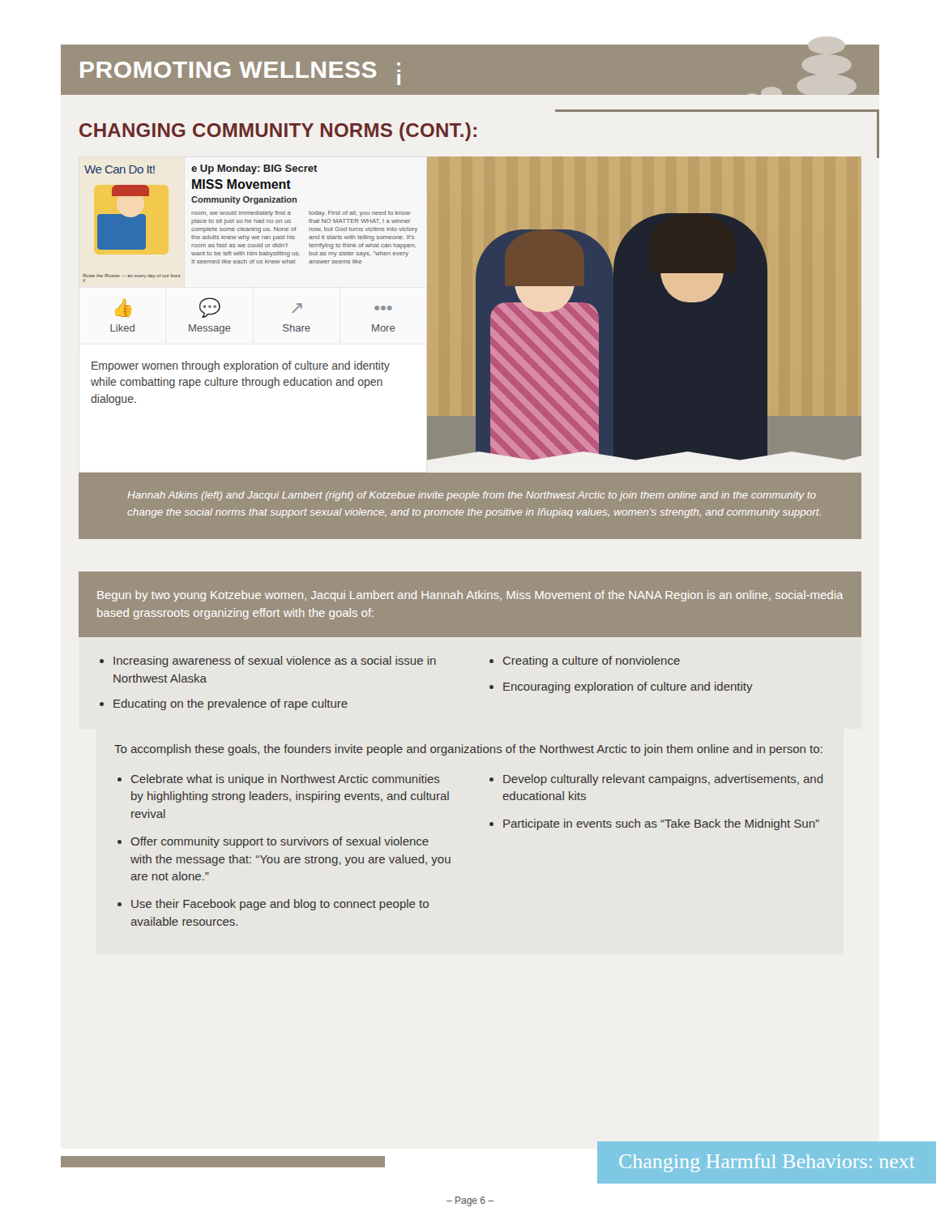Promoting Wellness
• i
Changing Community Norms (cont.):
We Can Do It!
Rosie the Riveter — an every day of our lives if
e Up Monday: BIG Secret MISS Movement Community Organization
room, we would immediately find a place to sit just so he had no on us complete some cleaning us. None of the adults knew why we ran past his room as fast as we could or didn't want to be left with him babysitting us. It seemed like each of us knew what
today. First of all, you need to know that NO MATTER WHAT, I a winner now, but God turns victims into victory and it starts with telling someone. It's terrifying to think of what can happen, but as my sister says, "when every answer seems like
👍Liked
💬Message
↗Share
•••More
Empower women through exploration of culture and identity while combatting rape culture through education and open dialogue.
Hannah Atkins (left) and Jacqui Lambert (right) of Kotzebue invite people from the Northwest Arctic to join them online and in the community to change the social norms that support sexual violence, and to promote the positive in Iñupiaq values, women's strength, and community support.
Begun by two young Kotzebue women, Jacqui Lambert and Hannah Atkins, Miss Movement of the NANA Region is an online, social-media based grassroots organizing effort with the goals of:
Increasing awareness of sexual violence as a social issue in Northwest Alaska
Educating on the prevalence of rape culture
Creating a culture of nonviolence
Encouraging exploration of culture and identity
To accomplish these goals, the founders invite people and organizations of the Northwest Arctic to join them online and in person to:
Celebrate what is unique in Northwest Arctic communities by highlighting strong leaders, inspiring events, and cultural revival
Offer community support to survivors of sexual violence with the message that: “You are strong, you are valued, you are not alone.”
Use their Facebook page and blog to connect people to available resources.
Develop culturally relevant campaigns, advertisements, and educational kits
Participate in events such as “Take Back the Midnight Sun”
Changing Harmful Behaviors: next
– Page 6 –